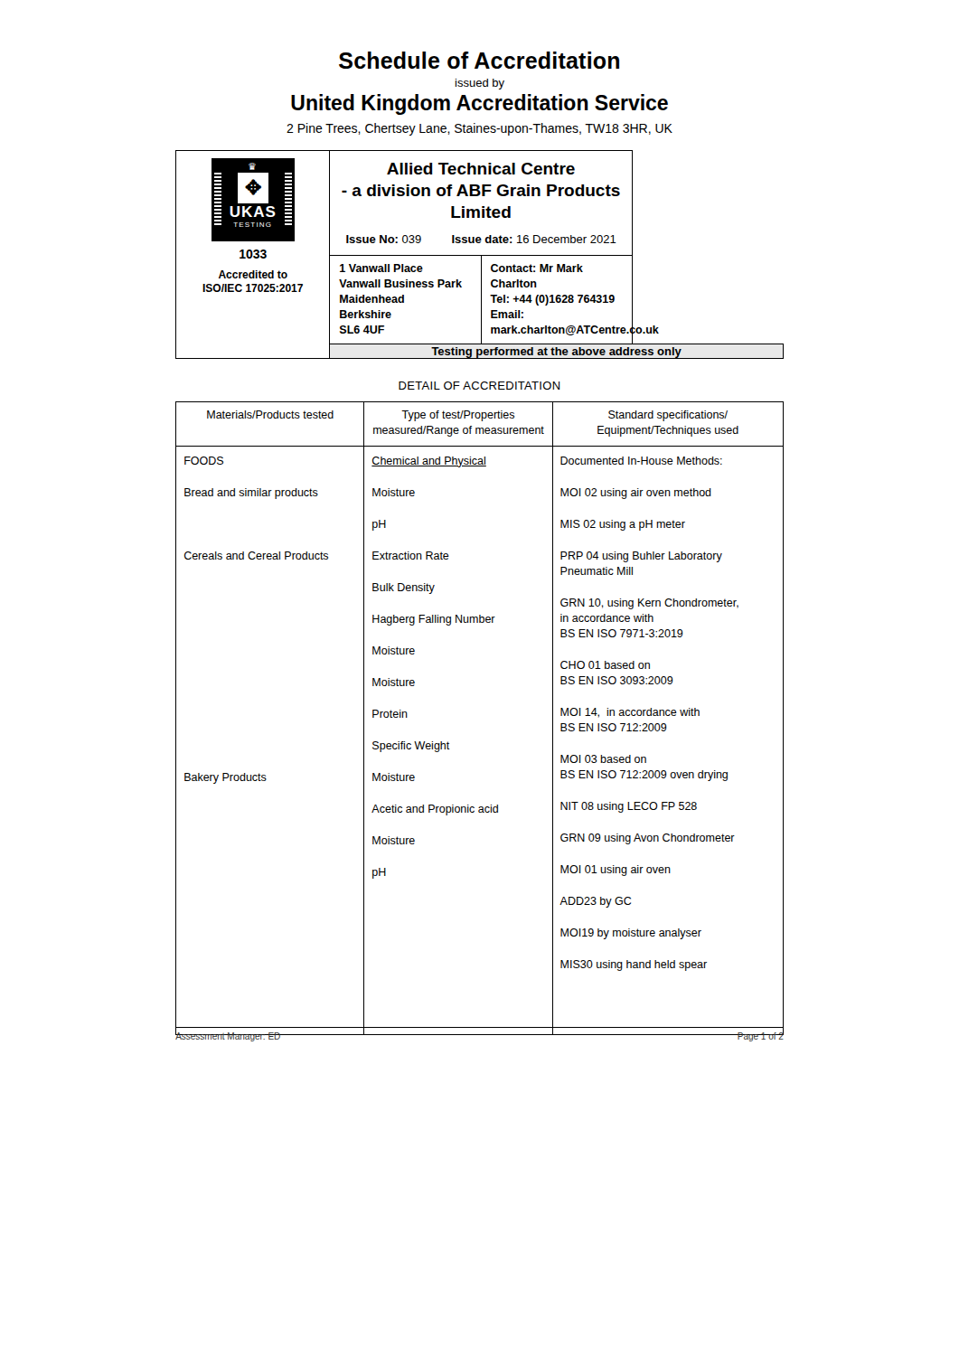Schedule of Accreditation
issued by
United Kingdom Accreditation Service
2 Pine Trees, Chertsey Lane, Staines-upon-Thames, TW18 3HR, UK
| ♛ ✥ UKAS TESTING 1033 Accredited to ISO/IEC 17025:2017 | Allied Technical Centre - a division of ABF Grain Products Limited Issue No: 039 Issue date: 16 December 2021 |
| 1 Vanwall Place Vanwall Business Park Maidenhead Berkshire SL6 4UF | Contact: Mr Mark Charlton Tel: +44 (0)1628 764319 Email: mark.charlton@ATCentre.co.uk |
| Testing performed at the above address only |
DETAIL OF ACCREDITATION
| Materials/Products tested | Type of test/Properties measured/Range of measurement | Standard specifications/ Equipment/Techniques used |
| --- | --- | --- |
| FOODS Bread and similar products Cereals and Cereal Products Bakery Products | Chemical and Physical Moisture pH Extraction Rate Bulk Density Hagberg Falling Number Moisture Moisture Protein Specific Weight Moisture Acetic and Propionic acid Moisture pH | Documented In-House Methods: MOI 02 using air oven method MIS 02 using a pH meter PRP 04 using Buhler Laboratory Pneumatic Mill GRN 10, using Kern Chondrometer, in accordance with BS EN ISO 7971-3:2019 CHO 01 based on BS EN ISO 3093:2009 MOI 14, in accordance with BS EN ISO 712:2009 MOI 03 based on BS EN ISO 712:2009 oven drying NIT 08 using LECO FP 528 GRN 09 using Avon Chondrometer MOI 01 using air oven ADD23 by GC MOI19 by moisture analyser MIS30 using hand held spear |
Assessment Manager: ED Page 1 of 2